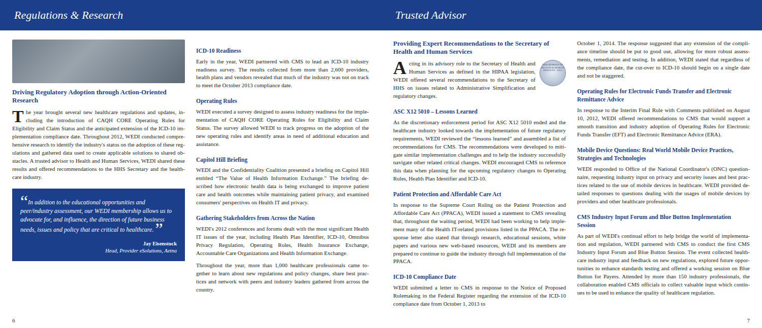Regulations & Research
Driving Regulatory Adoption through Action-Oriented Research
The year brought several new healthcare regulations and updates, including the introduction of CAQH CORE Operating Rules for Eligibility and Claim Status and the anticipated extension of the ICD-10 implementation compliance date. Throughout 2012, WEDI conducted comprehensive research to identify the industry's status on the adoption of these regulations and gathered data used to create applicable solutions to shared obstacles. A trusted advisor to Health and Human Services, WEDI shared these results and offered recommendations to the HHS Secretary and the healthcare industry.
“In addition to the educational opportunities and peer/industry assessment, our WEDI membership allows us to advocate for, and influence, the direction of future business needs, issues and policy that are critical to healthcare. ”
Jay Eisenstock Head, Provider eSolutions, Aetna
ICD-10 Readiness
Early in the year, WEDI partnered with CMS to lead an ICD-10 industry readiness survey. The results collected from more than 2,600 providers, health plans and vendors revealed that much of the industry was not on track to meet the October 2013 compliance date.
Operating Rules
WEDI executed a survey designed to assess industry readiness for the implementation of CAQH CORE Operating Rules for Eligibility and Claim Status. The survey allowed WEDI to track progress on the adoption of the new operating rules and identify areas in need of additional education and assistance.
Capitol Hill Briefing
WEDI and the Confidentiality Coalition presented a briefing on Capitol Hill entitled “The Value of Health Information Exchange.” The briefing described how electronic health data is being exchanged to improve patient care and health outcomes while maintaining patient privacy, and examined consumers' perspectives on Health IT and privacy.
Gathering Stakeholders from Across the Nation
WEDI's 2012 conferences and forums dealt with the most significant Health IT issues of the year, including Health Plan Identifier, ICD-10, Omnibus Privacy Regulation, Operating Rules, Health Insurance Exchange, Accountable Care Organizations and Health Information Exchange.
Throughout the year, more than 1,000 healthcare professionals came together to learn about new regulations and policy changes, share best practices and network with peers and industry leaders gathered from across the country.
6
Trusted Advisor
Providing Expert Recommendations to the Secretary of Health and Human Services
DEPARTMENT OF HEALTH & HUMAN SERVICES · USA
Acting in its advisory role to the Secretary of Health and Human Services as defined in the HIPAA legislation, WEDI offered several recommendations to the Secretary of HHS on issues related to Administrative Simplification and regulatory changes.
ASC X12 5010 – Lessons Learned
As the discretionary enforcement period for ASC X12 5010 ended and the healthcare industry looked towards the implementation of future regulatory requirements, WEDI reviewed the “lessons learned” and assembled a list of recommendations for CMS. The recommendations were developed to mitigate similar implementation challenges and to help the industry successfully navigate other related critical changes. WEDI encouraged CMS to reference this data when planning for the upcoming regulatory changes to Operating Rules, Health Plan Identifier and ICD-10.
Patient Protection and Affordable Care Act
In response to the Supreme Court Ruling on the Patient Protection and Affordable Care Act (PPACA), WEDI issued a statement to CMS revealing that, throughout the waiting period, WEDI had been working to help implement many of the Health IT-related provisions listed in the PPACA. The response letter also stated that through research, educational sessions, white papers and various new web-based resources, WEDI and its members are prepared to continue to guide the industry through full implementation of the PPACA.
ICD-10 Compliance Date
WEDI submitted a letter to CMS in response to the Notice of Proposed Rulemaking in the Federal Register regarding the extension of the ICD-10 compliance date from October 1, 2013 to
October 1, 2014. The response suggested that any extension of the compliance timeline should be put to good use, allowing for more robust assessments, remediation and testing. In addition, WEDI stated that regardless of the compliance date, the cut-over to ICD-10 should begin on a single date and not be staggered.
Operating Rules for Electronic Funds Transfer and Electronic Remittance Advice
In response to the Interim Final Rule with Comments published on August 10, 2012, WEDI offered recommendations to CMS that would support a smooth transition and industry adoption of Operating Rules for Electronic Funds Transfer (EFT) and Electronic Remittance Advice (ERA).
Mobile Device Questions: Real World Mobile Device Practices, Strategies and Technologies
WEDI responded to Office of the National Coordinator's (ONC) questionnaire, requesting industry input on privacy and security issues and best practices related to the use of mobile devices in healthcare. WEDI provided detailed responses to questions dealing with the usages of mobile devices by providers and other healthcare professionals.
CMS Industry Input Forum and Blue Button Implementation Session
As part of WEDI's continual effort to help bridge the world of implementation and regulation, WEDI partnered with CMS to conduct the first CMS Industry Input Forum and Blue Button Session. The event collected healthcare industry input and feedback on new regulations, explored future opportunities to enhance standards testing and offered a working session on Blue Button for Payers. Attended by more than 150 industry professionals, the collaboration enabled CMS officials to collect valuable input which continues to be used to enhance the quality of healthcare regulation.
7